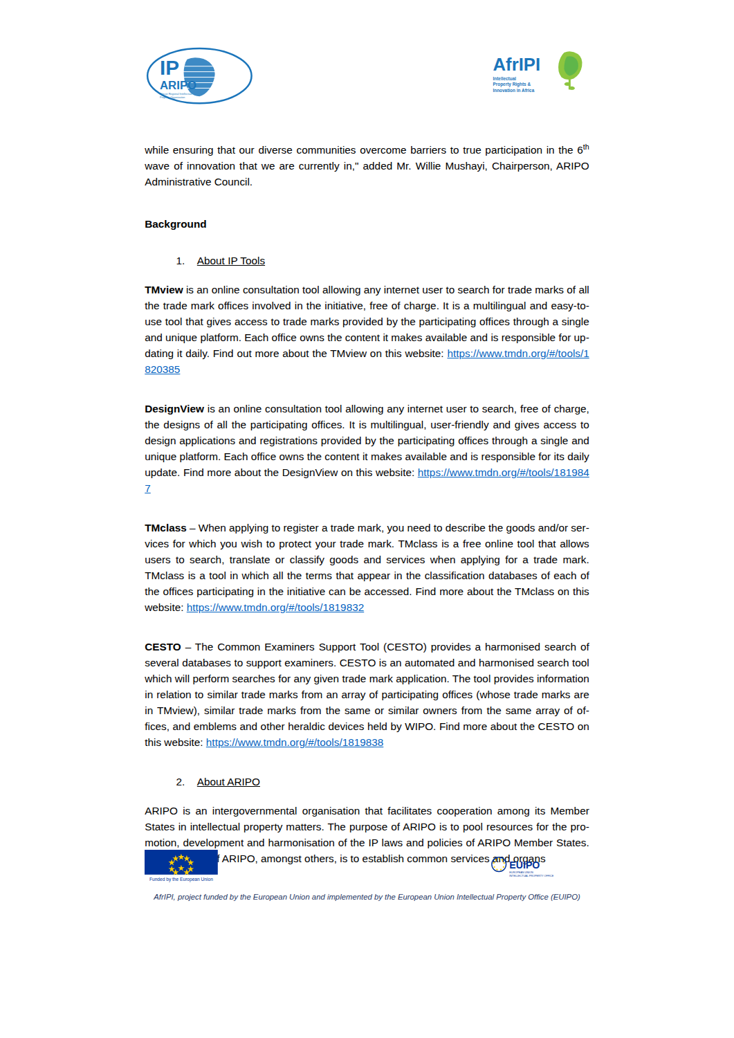IP ARIPO African Regional Intellectual Property Organization
AfrIPI Intellectual Property Rights & Innovation in Africa
while ensuring that our diverse communities overcome barriers to true participation in the 6th wave of innovation that we are currently in," added Mr. Willie Mushayi, Chairperson, ARIPO Administrative Council.
Background
1. About IP Tools
TMview is an online consultation tool allowing any internet user to search for trade marks of all the trade mark offices involved in the initiative, free of charge. It is a multilingual and easy-to-use tool that gives access to trade marks provided by the participating offices through a single and unique platform. Each office owns the content it makes available and is responsible for updating it daily. Find out more about the TMview on this website: https://www.tmdn.org/#/tools/1820385
DesignView is an online consultation tool allowing any internet user to search, free of charge, the designs of all the participating offices. It is multilingual, user-friendly and gives access to design applications and registrations provided by the participating offices through a single and unique platform. Each office owns the content it makes available and is responsible for its daily update. Find more about the DesignView on this website: https://www.tmdn.org/#/tools/1819847
TMclass – When applying to register a trade mark, you need to describe the goods and/or services for which you wish to protect your trade mark. TMclass is a free online tool that allows users to search, translate or classify goods and services when applying for a trade mark. TMclass is a tool in which all the terms that appear in the classification databases of each of the offices participating in the initiative can be accessed. Find more about the TMclass on this website: https://www.tmdn.org/#/tools/1819832
CESTO – The Common Examiners Support Tool (CESTO) provides a harmonised search of several databases to support examiners. CESTO is an automated and harmonised search tool which will perform searches for any given trade mark application. The tool provides information in relation to similar trade marks from an array of participating offices (whose trade marks are in TMview), similar trade marks from the same or similar owners from the same array of offices, and emblems and other heraldic devices held by WIPO. Find more about the CESTO on this website: https://www.tmdn.org/#/tools/1819838
2. About ARIPO
ARIPO is an intergovernmental organisation that facilitates cooperation among its Member States in intellectual property matters. The purpose of ARIPO is to pool resources for the promotion, development and harmonisation of the IP laws and policies of ARIPO Member States. The objective of ARIPO, amongst others, is to establish common services and organs
Funded by the European Union
EUIPO EUROPEAN UNION INTELLECTUAL PROPERTY OFFICE
AfrIPI, project funded by the European Union and implemented by the European Union Intellectual Property Office (EUIPO)